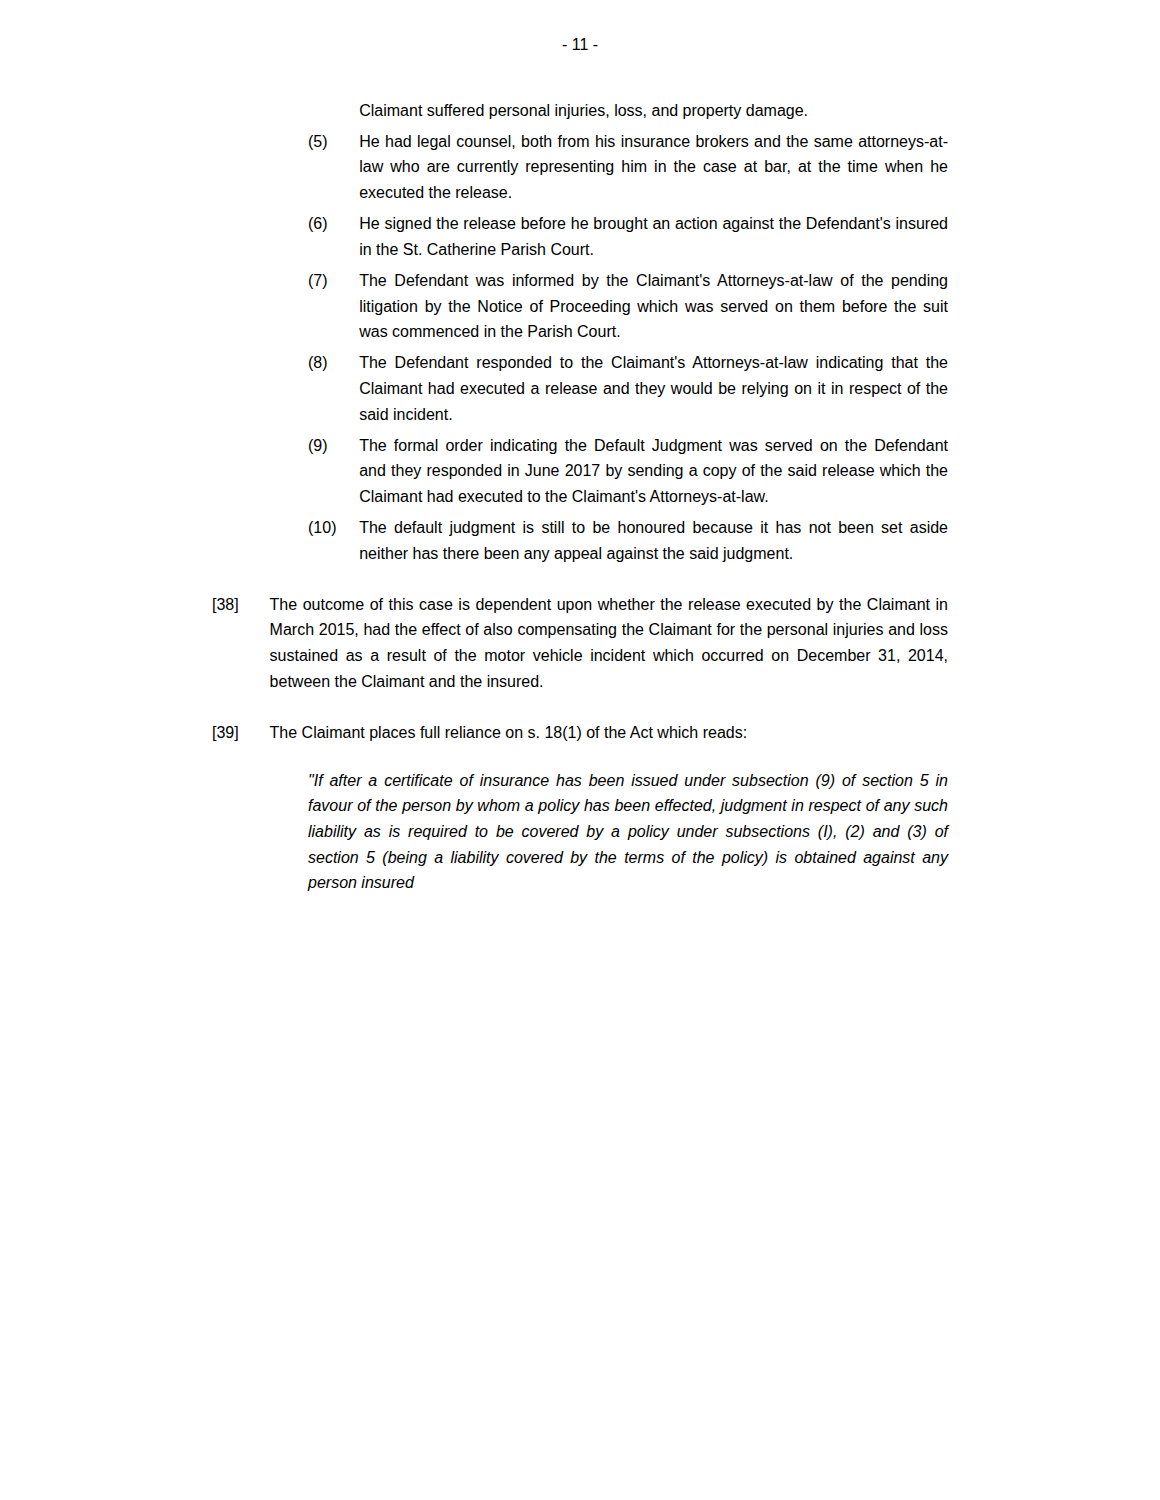- 11 -
Claimant suffered personal injuries, loss, and property damage.
(5) He had legal counsel, both from his insurance brokers and the same attorneys-at-law who are currently representing him in the case at bar, at the time when he executed the release.
(6) He signed the release before he brought an action against the Defendant's insured in the St. Catherine Parish Court.
(7) The Defendant was informed by the Claimant's Attorneys-at-law of the pending litigation by the Notice of Proceeding which was served on them before the suit was commenced in the Parish Court.
(8) The Defendant responded to the Claimant's Attorneys-at-law indicating that the Claimant had executed a release and they would be relying on it in respect of the said incident.
(9) The formal order indicating the Default Judgment was served on the Defendant and they responded in June 2017 by sending a copy of the said release which the Claimant had executed to the Claimant's Attorneys-at-law.
(10) The default judgment is still to be honoured because it has not been set aside neither has there been any appeal against the said judgment.
[38] The outcome of this case is dependent upon whether the release executed by the Claimant in March 2015, had the effect of also compensating the Claimant for the personal injuries and loss sustained as a result of the motor vehicle incident which occurred on December 31, 2014, between the Claimant and the insured.
[39] The Claimant places full reliance on s. 18(1) of the Act which reads:
"If after a certificate of insurance has been issued under subsection (9) of section 5 in favour of the person by whom a policy has been effected, judgment in respect of any such liability as is required to be covered by a policy under subsections (I), (2) and (3) of section 5 (being a liability covered by the terms of the policy) is obtained against any person insured